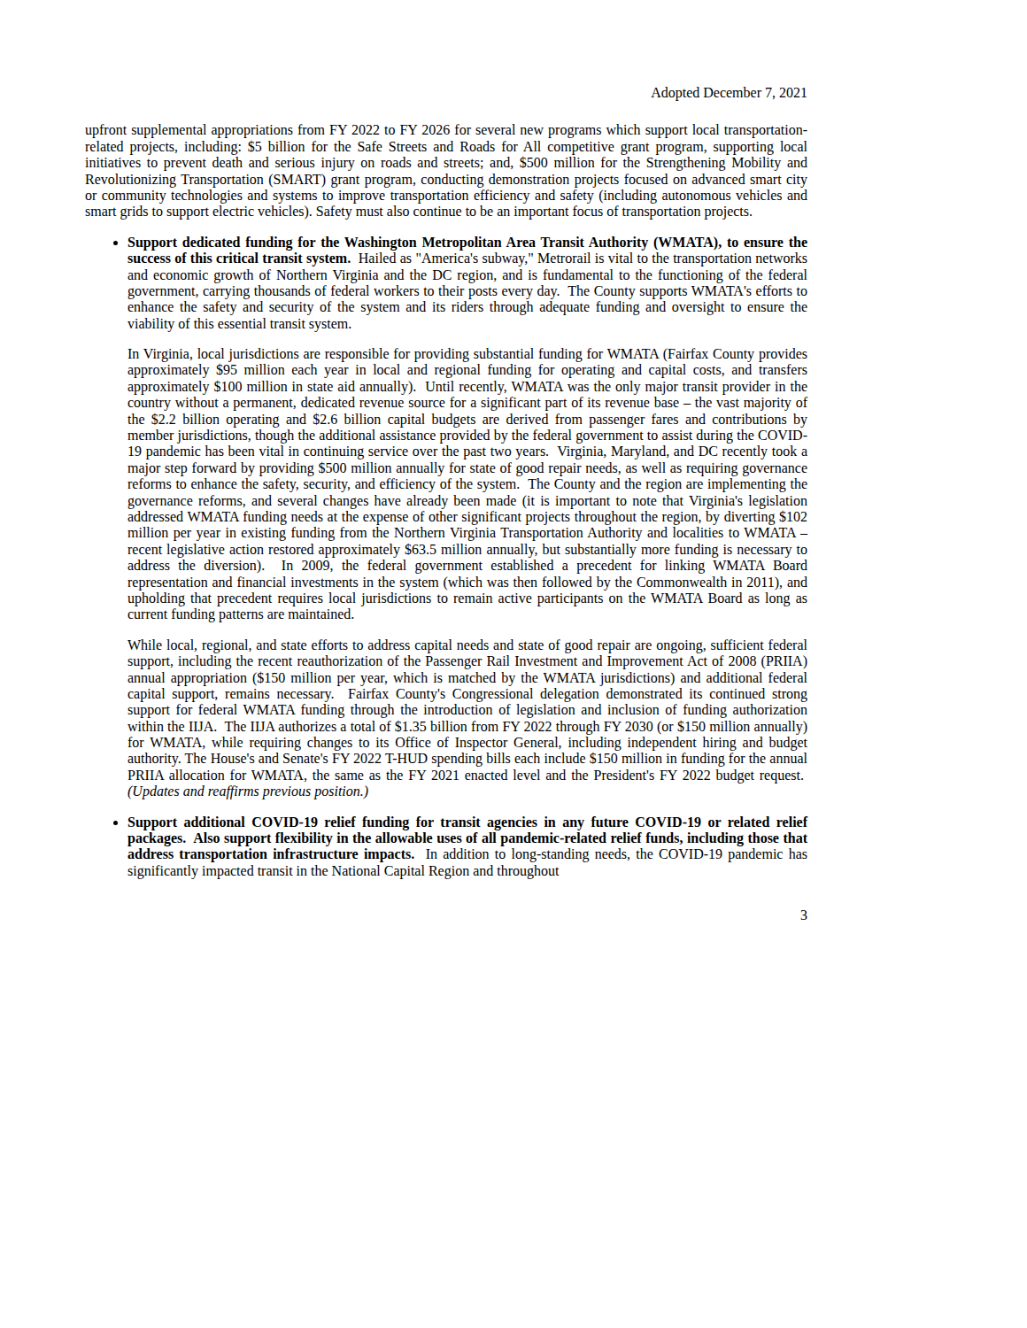Adopted December 7, 2021
upfront supplemental appropriations from FY 2022 to FY 2026 for several new programs which support local transportation-related projects, including: $5 billion for the Safe Streets and Roads for All competitive grant program, supporting local initiatives to prevent death and serious injury on roads and streets; and, $500 million for the Strengthening Mobility and Revolutionizing Transportation (SMART) grant program, conducting demonstration projects focused on advanced smart city or community technologies and systems to improve transportation efficiency and safety (including autonomous vehicles and smart grids to support electric vehicles). Safety must also continue to be an important focus of transportation projects.
Support dedicated funding for the Washington Metropolitan Area Transit Authority (WMATA), to ensure the success of this critical transit system. Hailed as "America's subway," Metrorail is vital to the transportation networks and economic growth of Northern Virginia and the DC region, and is fundamental to the functioning of the federal government, carrying thousands of federal workers to their posts every day. The County supports WMATA's efforts to enhance the safety and security of the system and its riders through adequate funding and oversight to ensure the viability of this essential transit system.
In Virginia, local jurisdictions are responsible for providing substantial funding for WMATA (Fairfax County provides approximately $95 million each year in local and regional funding for operating and capital costs, and transfers approximately $100 million in state aid annually). Until recently, WMATA was the only major transit provider in the country without a permanent, dedicated revenue source for a significant part of its revenue base – the vast majority of the $2.2 billion operating and $2.6 billion capital budgets are derived from passenger fares and contributions by member jurisdictions, though the additional assistance provided by the federal government to assist during the COVID-19 pandemic has been vital in continuing service over the past two years. Virginia, Maryland, and DC recently took a major step forward by providing $500 million annually for state of good repair needs, as well as requiring governance reforms to enhance the safety, security, and efficiency of the system. The County and the region are implementing the governance reforms, and several changes have already been made (it is important to note that Virginia's legislation addressed WMATA funding needs at the expense of other significant projects throughout the region, by diverting $102 million per year in existing funding from the Northern Virginia Transportation Authority and localities to WMATA – recent legislative action restored approximately $63.5 million annually, but substantially more funding is necessary to address the diversion). In 2009, the federal government established a precedent for linking WMATA Board representation and financial investments in the system (which was then followed by the Commonwealth in 2011), and upholding that precedent requires local jurisdictions to remain active participants on the WMATA Board as long as current funding patterns are maintained.
While local, regional, and state efforts to address capital needs and state of good repair are ongoing, sufficient federal support, including the recent reauthorization of the Passenger Rail Investment and Improvement Act of 2008 (PRIIA) annual appropriation ($150 million per year, which is matched by the WMATA jurisdictions) and additional federal capital support, remains necessary. Fairfax County's Congressional delegation demonstrated its continued strong support for federal WMATA funding through the introduction of legislation and inclusion of funding authorization within the IIJA. The IIJA authorizes a total of $1.35 billion from FY 2022 through FY 2030 (or $150 million annually) for WMATA, while requiring changes to its Office of Inspector General, including independent hiring and budget authority. The House's and Senate's FY 2022 T-HUD spending bills each include $150 million in funding for the annual PRIIA allocation for WMATA, the same as the FY 2021 enacted level and the President's FY 2022 budget request. (Updates and reaffirms previous position.)
Support additional COVID-19 relief funding for transit agencies in any future COVID-19 or related relief packages. Also support flexibility in the allowable uses of all pandemic-related relief funds, including those that address transportation infrastructure impacts. In addition to long-standing needs, the COVID-19 pandemic has significantly impacted transit in the National Capital Region and throughout
3